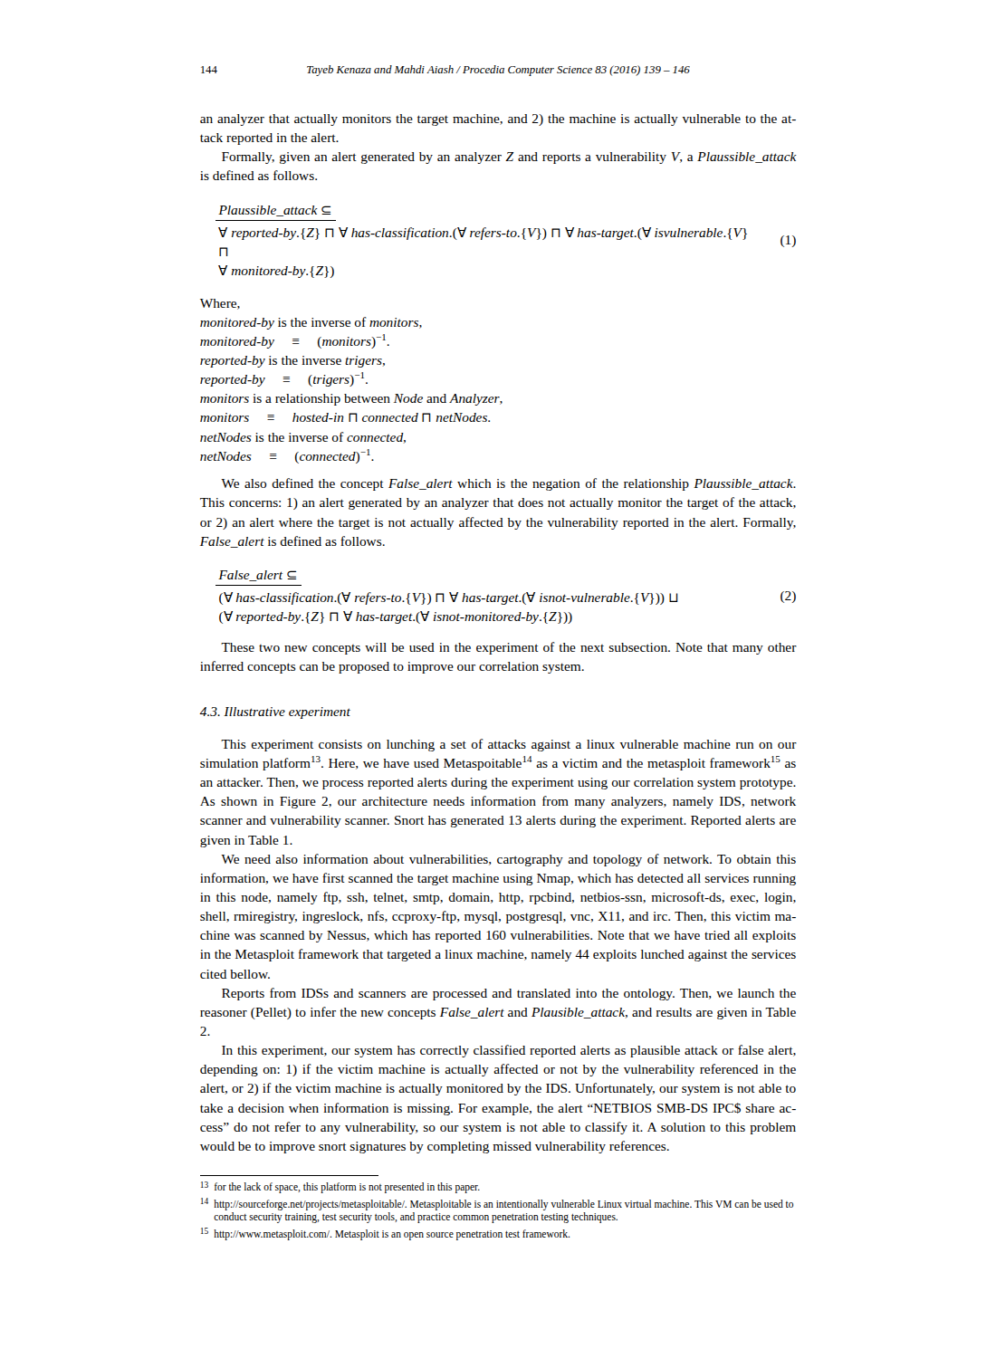144
Tayeb Kenaza and Mahdi Aiash / Procedia Computer Science 83 (2016) 139 – 146
an analyzer that actually monitors the target machine, and 2) the machine is actually vulnerable to the attack reported in the alert.
Formally, given an alert generated by an analyzer Z and reports a vulnerability V, a Plaussible_attack is defined as follows.
Plaussible_attack ⊆ ∀ reported-by.{Z} ⊓ ∀ has-classification.(∀ refers-to.{V}) ⊓ ∀ has-target.(∀ isvulnerable.{V} ⊓
∀ monitored-by.{Z})
(1)
Where,
monitored-by is the inverse of monitors, monitored-by≡(monitors)−1.
reported-by is the inverse trigers, reported-by≡(trigers)−1.
monitors is a relationship between Node and Analyzer, monitors≡hosted-in ⊓ connected ⊓ netNodes.
netNodes is the inverse of connected, netNodes≡(connected)−1.
We also defined the concept False_alert which is the negation of the relationship Plaussible_attack. This concerns: 1) an alert generated by an analyzer that does not actually monitor the target of the attack, or 2) an alert where the target is not actually affected by the vulnerability reported in the alert. Formally, False_alert is defined as follows.
False_alert ⊆ (∀ has-classification.(∀ refers-to.{V}) ⊓ ∀ has-target.(∀ isnot-vulnerable.{V})) ⊔
(∀ reported-by.{Z} ⊓ ∀ has-target.(∀ isnot-monitored-by.{Z}))
(2)
These two new concepts will be used in the experiment of the next subsection. Note that many other inferred concepts can be proposed to improve our correlation system.
4.3. Illustrative experiment
This experiment consists on lunching a set of attacks against a linux vulnerable machine run on our simulation platform13. Here, we have used Metaspoitable14 as a victim and the metasploit framework15 as an attacker. Then, we process reported alerts during the experiment using our correlation system prototype. As shown in Figure 2, our architecture needs information from many analyzers, namely IDS, network scanner and vulnerability scanner. Snort has generated 13 alerts during the experiment. Reported alerts are given in Table 1.
We need also information about vulnerabilities, cartography and topology of network. To obtain this information, we have first scanned the target machine using Nmap, which has detected all services running in this node, namely ftp, ssh, telnet, smtp, domain, http, rpcbind, netbios-ssn, microsoft-ds, exec, login, shell, rmiregistry, ingreslock, nfs, ccproxy-ftp, mysql, postgresql, vnc, X11, and irc. Then, this victim machine was scanned by Nessus, which has reported 160 vulnerabilities. Note that we have tried all exploits in the Metasploit framework that targeted a linux machine, namely 44 exploits lunched against the services cited bellow.
Reports from IDSs and scanners are processed and translated into the ontology. Then, we launch the reasoner (Pellet) to infer the new concepts False_alert and Plausible_attack, and results are given in Table 2.
In this experiment, our system has correctly classified reported alerts as plausible attack or false alert, depending on: 1) if the victim machine is actually affected or not by the vulnerability referenced in the alert, or 2) if the victim machine is actually monitored by the IDS. Unfortunately, our system is not able to take a decision when information is missing. For example, the alert “NETBIOS SMB-DS IPC$ share access” do not refer to any vulnerability, so our system is not able to classify it. A solution to this problem would be to improve snort signatures by completing missed vulnerability references.
13 for the lack of space, this platform is not presented in this paper.
14 http://sourceforge.net/projects/metasploitable/. Metasploitable is an intentionally vulnerable Linux virtual machine. This VM can be used to conduct security training, test security tools, and practice common penetration testing techniques.
15 http://www.metasploit.com/. Metasploit is an open source penetration test framework.